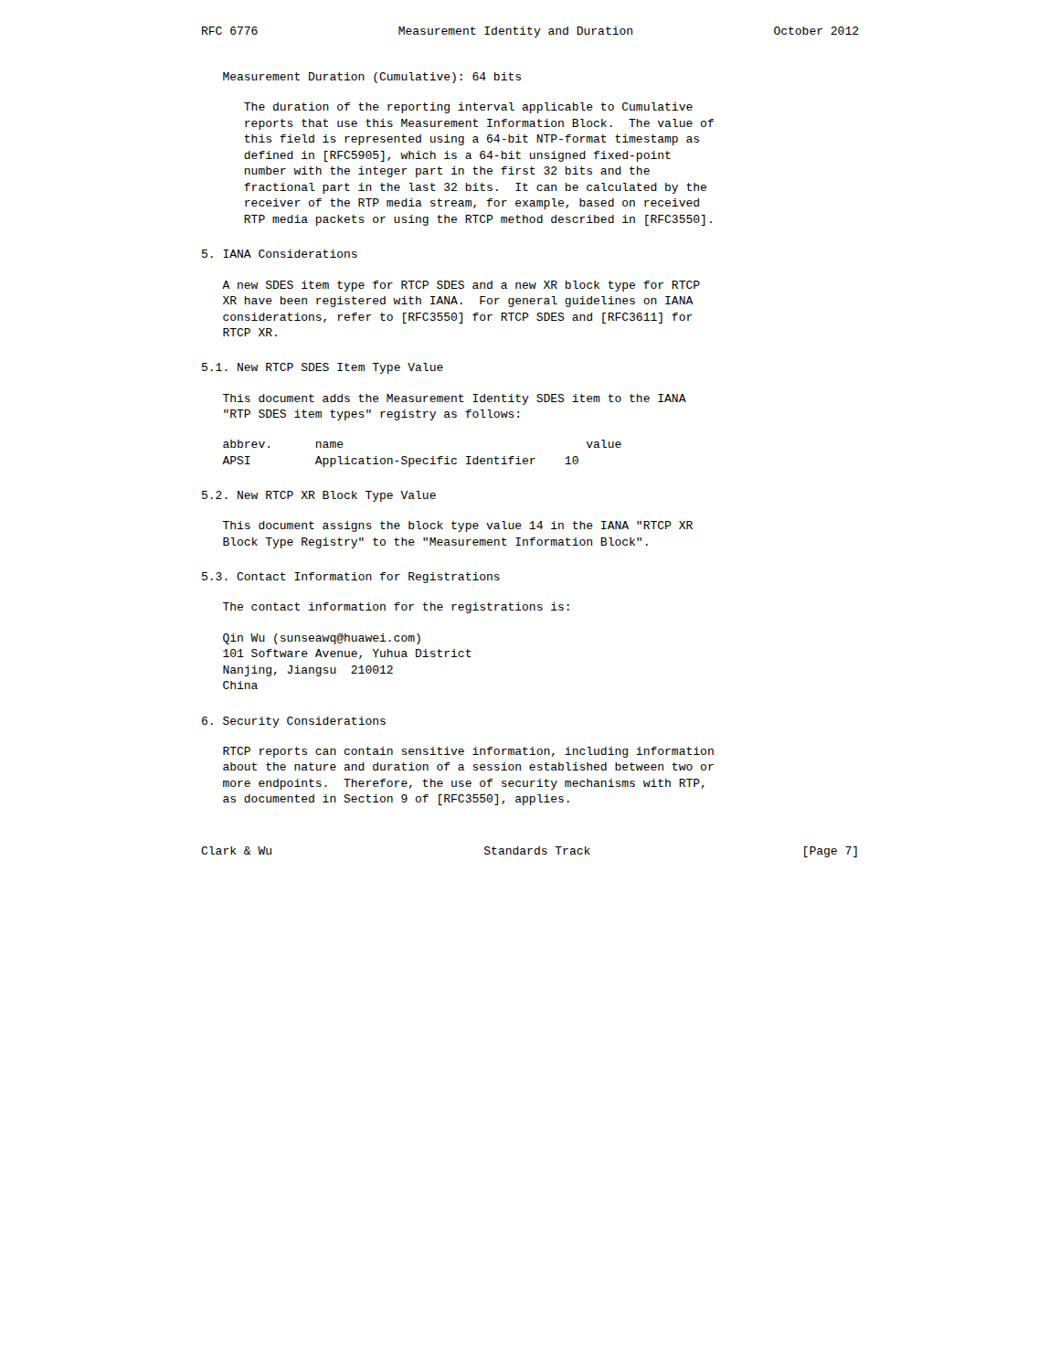RFC 6776 Measurement Identity and Duration October 2012
Measurement Duration (Cumulative): 64 bits
The duration of the reporting interval applicable to Cumulative
reports that use this Measurement Information Block.  The value of
this field is represented using a 64-bit NTP-format timestamp as
defined in [RFC5905], which is a 64-bit unsigned fixed-point
number with the integer part in the first 32 bits and the
fractional part in the last 32 bits.  It can be calculated by the
receiver of the RTP media stream, for example, based on received
RTP media packets or using the RTCP method described in [RFC3550].
5. IANA Considerations
A new SDES item type for RTCP SDES and a new XR block type for RTCP
XR have been registered with IANA.  For general guidelines on IANA
considerations, refer to [RFC3550] for RTCP SDES and [RFC3611] for
RTCP XR.
5.1. New RTCP SDES Item Type Value
This document adds the Measurement Identity SDES item to the IANA
"RTP SDES item types" registry as follows:
abbrev.      name                                  value
APSI         Application-Specific Identifier    10
5.2. New RTCP XR Block Type Value
This document assigns the block type value 14 in the IANA "RTCP XR
Block Type Registry" to the "Measurement Information Block".
5.3. Contact Information for Registrations
The contact information for the registrations is:
Qin Wu (sunseawq@huawei.com)
101 Software Avenue, Yuhua District
Nanjing, Jiangsu  210012
China
6. Security Considerations
RTCP reports can contain sensitive information, including information
about the nature and duration of a session established between two or
more endpoints.  Therefore, the use of security mechanisms with RTP,
as documented in Section 9 of [RFC3550], applies.
Clark & Wu Standards Track [Page 7]